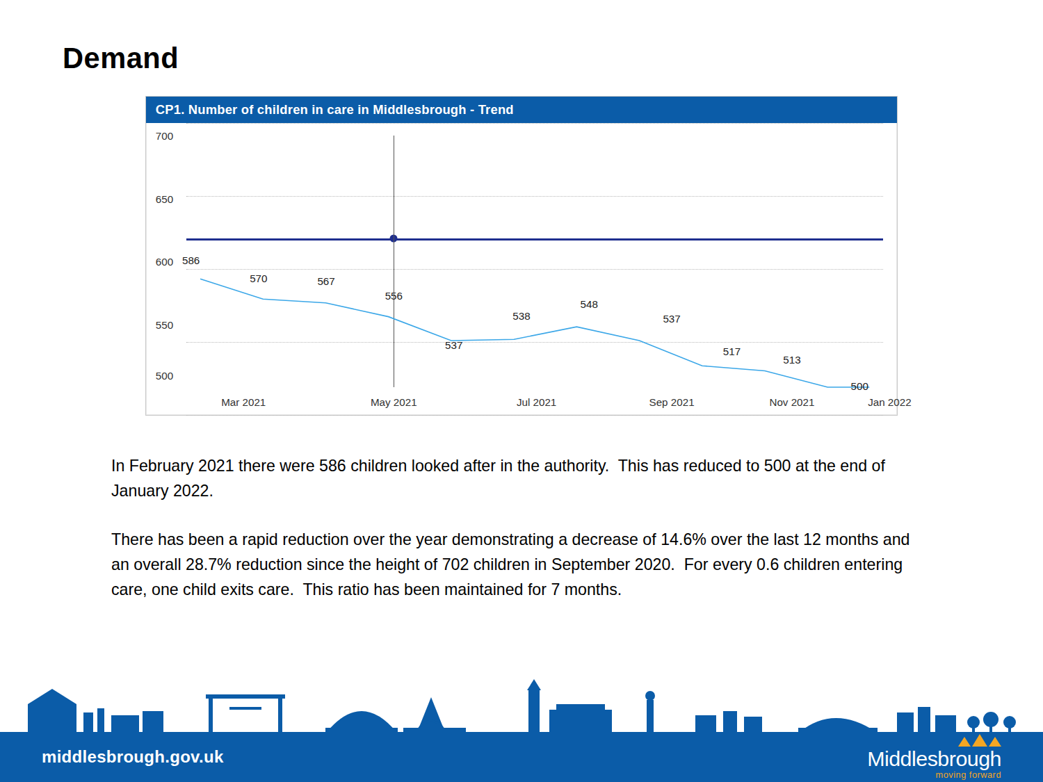Demand
CP1. Number of children in care in Middlesbrough - Trend
700
650
600
550
500
586
570
567
556
537
538
548
537
517
513
500
Mar 2021
May 2021
Jul 2021
Sep 2021
Nov 2021
Jan 2022
In February 2021 there were 586 children looked after in the authority. This has reduced to 500 at the end of January 2022.
There has been a rapid reduction over the year demonstrating a decrease of 14.6% over the last 12 months and an overall 28.7% reduction since the height of 702 children in September 2020. For every 0.6 children entering care, one child exits care. This ratio has been maintained for 7 months.
middlesbrough.gov.uk
Middlesbrough
moving forward